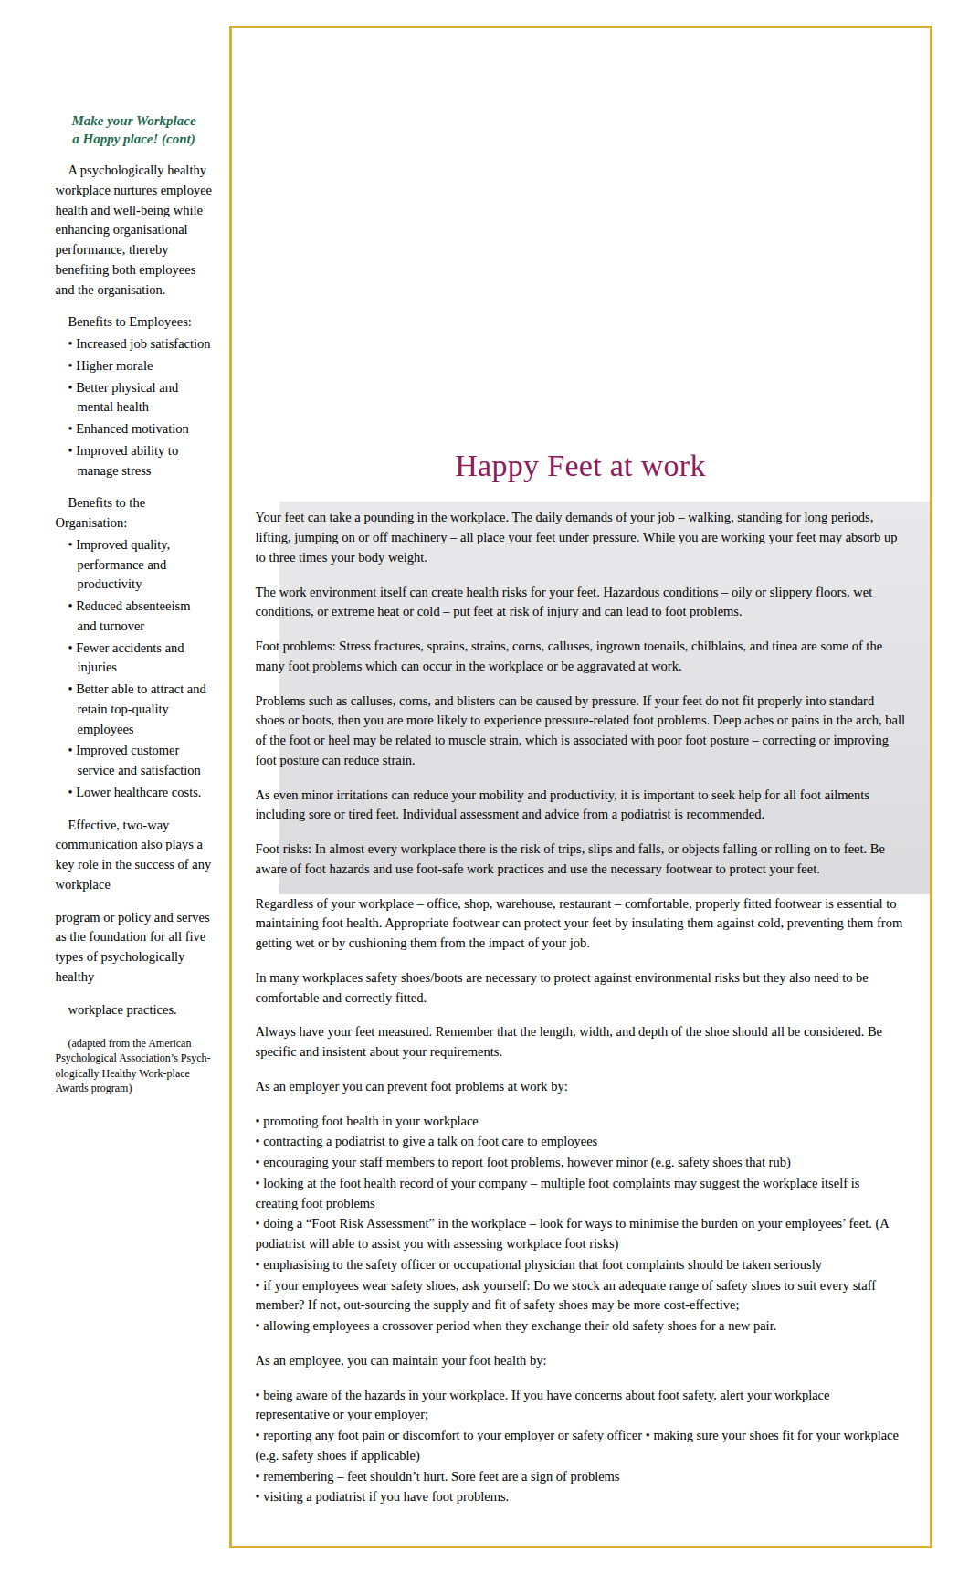Make your Workplace
a Happy place! (cont)
A psychologically healthy workplace nurtures employee health and well-being while enhancing organisational performance, thereby benefiting both employees and the organisation.
Benefits to Employees:
• Increased job satisfaction
• Higher morale
• Better physical and mental health
• Enhanced motivation
• Improved ability to manage stress
Benefits to the Organisation:
• Improved quality, performance and productivity
• Reduced absenteeism and turnover
• Fewer accidents and injuries
• Better able to attract and retain top-quality employees
• Improved customer service and satisfaction
• Lower healthcare costs.
Effective, two-way communication also plays a key role in the success of any workplace
program or policy and serves as the foundation for all five types of psychologically healthy
workplace practices.
(adapted from the American Psychological Association’s Psych-ologically Healthy Work-place Awards program)
Happy Feet at work
Your feet can take a pounding in the workplace. The daily demands of your job – walking, standing for long periods, lifting, jumping on or off machinery – all place your feet under pressure. While you are working your feet may absorb up to three times your body weight.
The work environment itself can create health risks for your feet. Hazardous conditions – oily or slippery floors, wet conditions, or extreme heat or cold – put feet at risk of injury and can lead to foot problems.
Foot problems: Stress fractures, sprains, strains, corns, calluses, ingrown toenails, chilblains, and tinea are some of the many foot problems which can occur in the workplace or be aggravated at work.
Problems such as calluses, corns, and blisters can be caused by pressure. If your feet do not fit properly into standard shoes or boots, then you are more likely to experience pressure-related foot problems. Deep aches or pains in the arch, ball of the foot or heel may be related to muscle strain, which is associated with poor foot posture – correcting or improving foot posture can reduce strain.
As even minor irritations can reduce your mobility and productivity, it is important to seek help for all foot ailments including sore or tired feet. Individual assessment and advice from a podiatrist is recommended.
Foot risks: In almost every workplace there is the risk of trips, slips and falls, or objects falling or rolling on to feet. Be aware of foot hazards and use foot-safe work practices and use the necessary footwear to protect your feet.
Regardless of your workplace – office, shop, warehouse, restaurant – comfortable, properly fitted footwear is essential to maintaining foot health. Appropriate footwear can protect your feet by insulating them against cold, preventing them from getting wet or by cushioning them from the impact of your job.
In many workplaces safety shoes/boots are necessary to protect against environmental risks but they also need to be comfortable and correctly fitted.
Always have your feet measured. Remember that the length, width, and depth of the shoe should all be considered. Be specific and insistent about your requirements.
As an employer you can prevent foot problems at work by:
• promoting foot health in your workplace
• contracting a podiatrist to give a talk on foot care to employees
• encouraging your staff members to report foot problems, however minor (e.g. safety shoes that rub)
• looking at the foot health record of your company – multiple foot complaints may suggest the workplace itself is creating foot problems
• doing a “Foot Risk Assessment” in the workplace – look for ways to minimise the burden on your employees’ feet. (A podiatrist will able to assist you with assessing workplace foot risks)
• emphasising to the safety officer or occupational physician that foot complaints should be taken seriously
• if your employees wear safety shoes, ask yourself: Do we stock an adequate range of safety shoes to suit every staff member? If not, out-sourcing the supply and fit of safety shoes may be more cost-effective;
• allowing employees a crossover period when they exchange their old safety shoes for a new pair.
As an employee, you can maintain your foot health by:
• being aware of the hazards in your workplace. If you have concerns about foot safety, alert your workplace representative or your employer;
• reporting any foot pain or discomfort to your employer or safety officer • making sure your shoes fit for your workplace (e.g. safety shoes if applicable)
• remembering – feet shouldn’t hurt. Sore feet are a sign of problems
• visiting a podiatrist if you have foot problems.